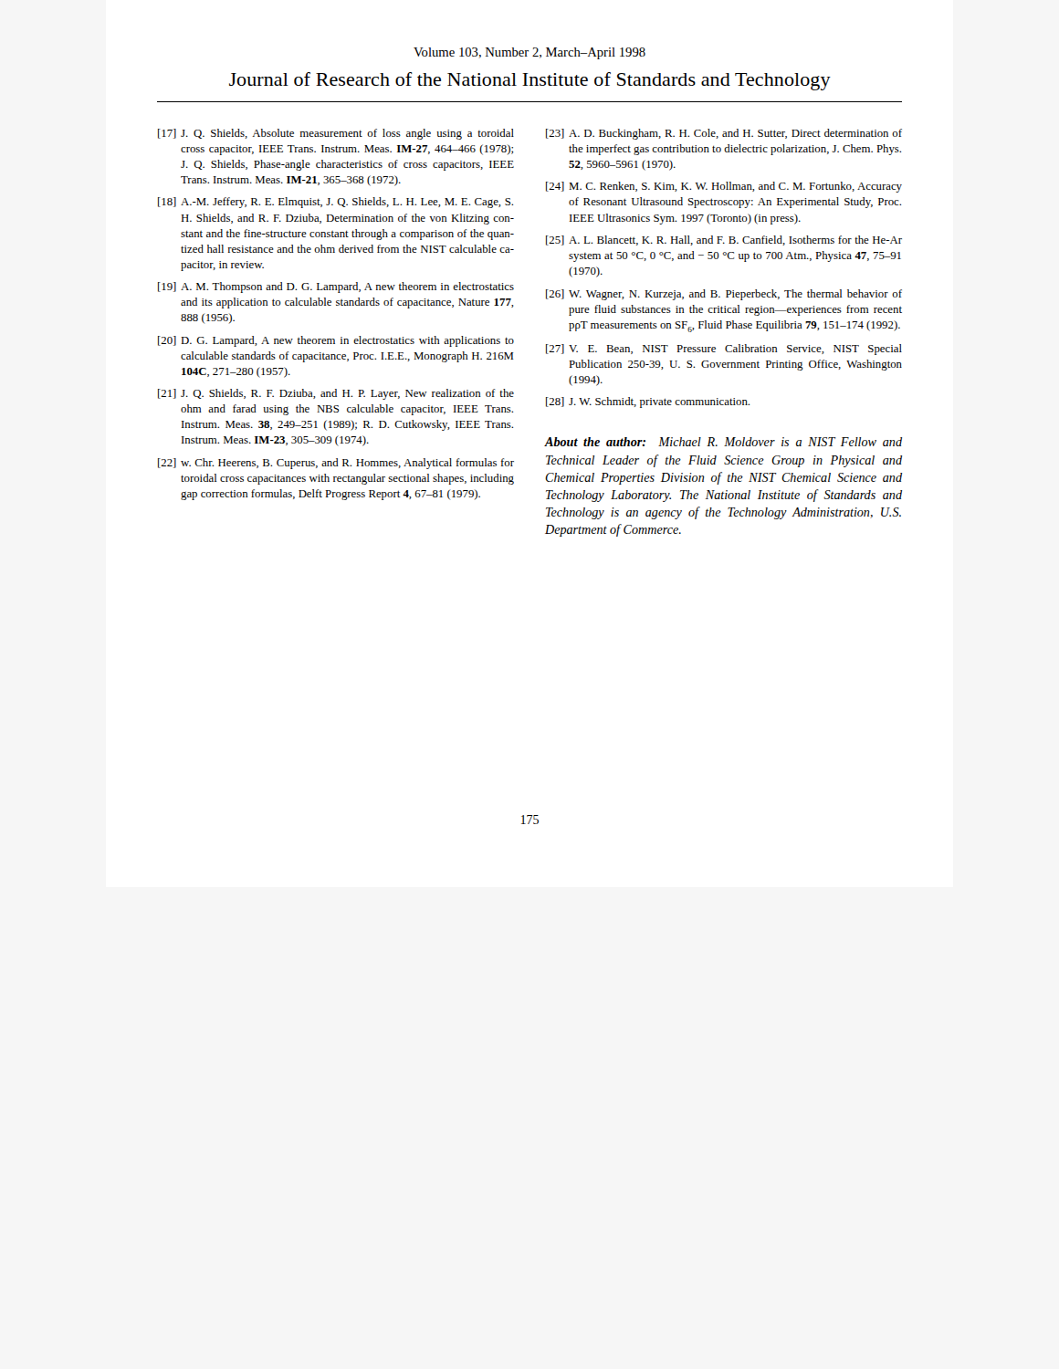Volume 103, Number 2, March–April 1998
Journal of Research of the National Institute of Standards and Technology
[17] J. Q. Shields, Absolute measurement of loss angle using a toroidal cross capacitor, IEEE Trans. Instrum. Meas. IM-27, 464–466 (1978); J. Q. Shields, Phase-angle characteristics of cross capacitors, IEEE Trans. Instrum. Meas. IM-21, 365–368 (1972).
[18] A.-M. Jeffery, R. E. Elmquist, J. Q. Shields, L. H. Lee, M. E. Cage, S. H. Shields, and R. F. Dziuba, Determination of the von Klitzing constant and the fine-structure constant through a comparison of the quantized hall resistance and the ohm derived from the NIST calculable capacitor, in review.
[19] A. M. Thompson and D. G. Lampard, A new theorem in electrostatics and its application to calculable standards of capacitance, Nature 177, 888 (1956).
[20] D. G. Lampard, A new theorem in electrostatics with applications to calculable standards of capacitance, Proc. I.E.E., Monograph H. 216M 104C, 271–280 (1957).
[21] J. Q. Shields, R. F. Dziuba, and H. P. Layer, New realization of the ohm and farad using the NBS calculable capacitor, IEEE Trans. Instrum. Meas. 38, 249–251 (1989); R. D. Cutkowsky, IEEE Trans. Instrum. Meas. IM-23, 305–309 (1974).
[22] w. Chr. Heerens, B. Cuperus, and R. Hommes, Analytical formulas for toroidal cross capacitances with rectangular sectional shapes, including gap correction formulas, Delft Progress Report 4, 67–81 (1979).
[23] A. D. Buckingham, R. H. Cole, and H. Sutter, Direct determination of the imperfect gas contribution to dielectric polarization, J. Chem. Phys. 52, 5960–5961 (1970).
[24] M. C. Renken, S. Kim, K. W. Hollman, and C. M. Fortunko, Accuracy of Resonant Ultrasound Spectroscopy: An Experimental Study, Proc. IEEE Ultrasonics Sym. 1997 (Toronto) (in press).
[25] A. L. Blancett, K. R. Hall, and F. B. Canfield, Isotherms for the He-Ar system at 50 °C, 0 °C, and − 50 °C up to 700 Atm., Physica 47, 75–91 (1970).
[26] W. Wagner, N. Kurzeja, and B. Pieperbeck, The thermal behavior of pure fluid substances in the critical region—experiences from recent pρT measurements on SF6, Fluid Phase Equilibria 79, 151–174 (1992).
[27] V. E. Bean, NIST Pressure Calibration Service, NIST Special Publication 250-39, U. S. Government Printing Office, Washington (1994).
[28] J. W. Schmidt, private communication.
About the author: Michael R. Moldover is a NIST Fellow and Technical Leader of the Fluid Science Group in Physical and Chemical Properties Division of the NIST Chemical Science and Technology Laboratory. The National Institute of Standards and Technology is an agency of the Technology Administration, U.S. Department of Commerce.
175